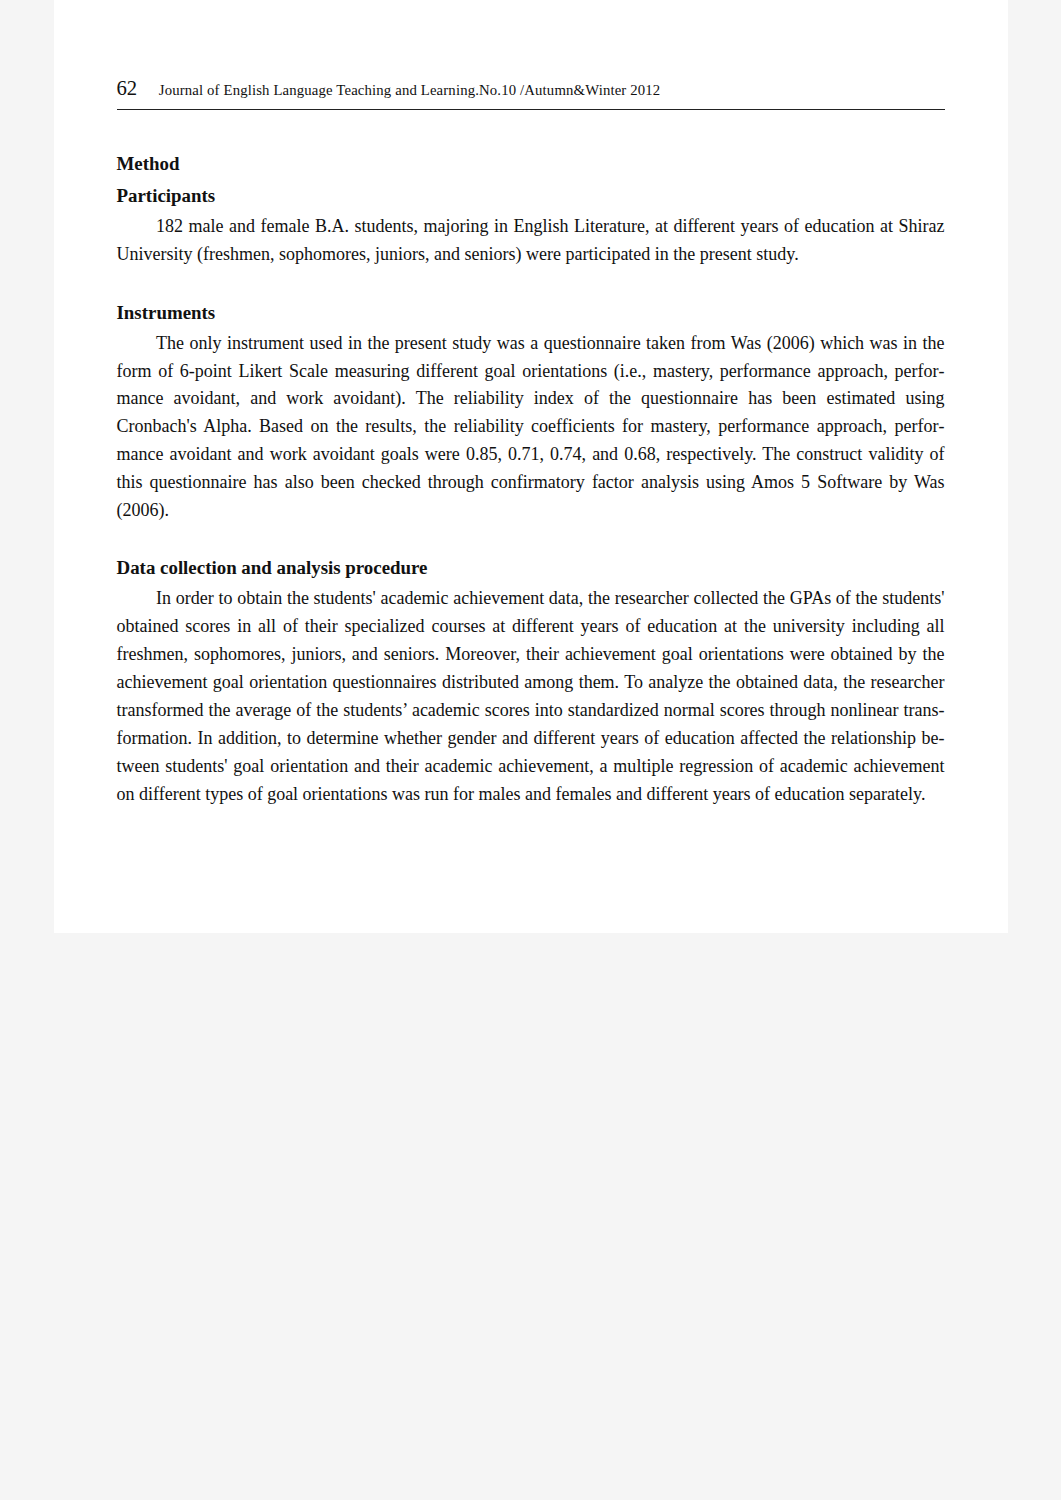62 Journal of English Language Teaching and Learning.No.10 /Autumn&Winter 2012
Method
Participants
182 male and female B.A. students, majoring in English Literature, at different years of education at Shiraz University (freshmen, sophomores, juniors, and seniors) were participated in the present study.
Instruments
The only instrument used in the present study was a questionnaire taken from Was (2006) which was in the form of 6-point Likert Scale measuring different goal orientations (i.e., mastery, performance approach, performance avoidant, and work avoidant). The reliability index of the questionnaire has been estimated using Cronbach's Alpha. Based on the results, the reliability coefficients for mastery, performance approach, performance avoidant and work avoidant goals were 0.85, 0.71, 0.74, and 0.68, respectively. The construct validity of this questionnaire has also been checked through confirmatory factor analysis using Amos 5 Software by Was (2006).
Data collection and analysis procedure
In order to obtain the students' academic achievement data, the researcher collected the GPAs of the students' obtained scores in all of their specialized courses at different years of education at the university including all freshmen, sophomores, juniors, and seniors. Moreover, their achievement goal orientations were obtained by the achievement goal orientation questionnaires distributed among them. To analyze the obtained data, the researcher transformed the average of the students’ academic scores into standardized normal scores through nonlinear transformation. In addition, to determine whether gender and different years of education affected the relationship between students' goal orientation and their academic achievement, a multiple regression of academic achievement on different types of goal orientations was run for males and females and different years of education separately.